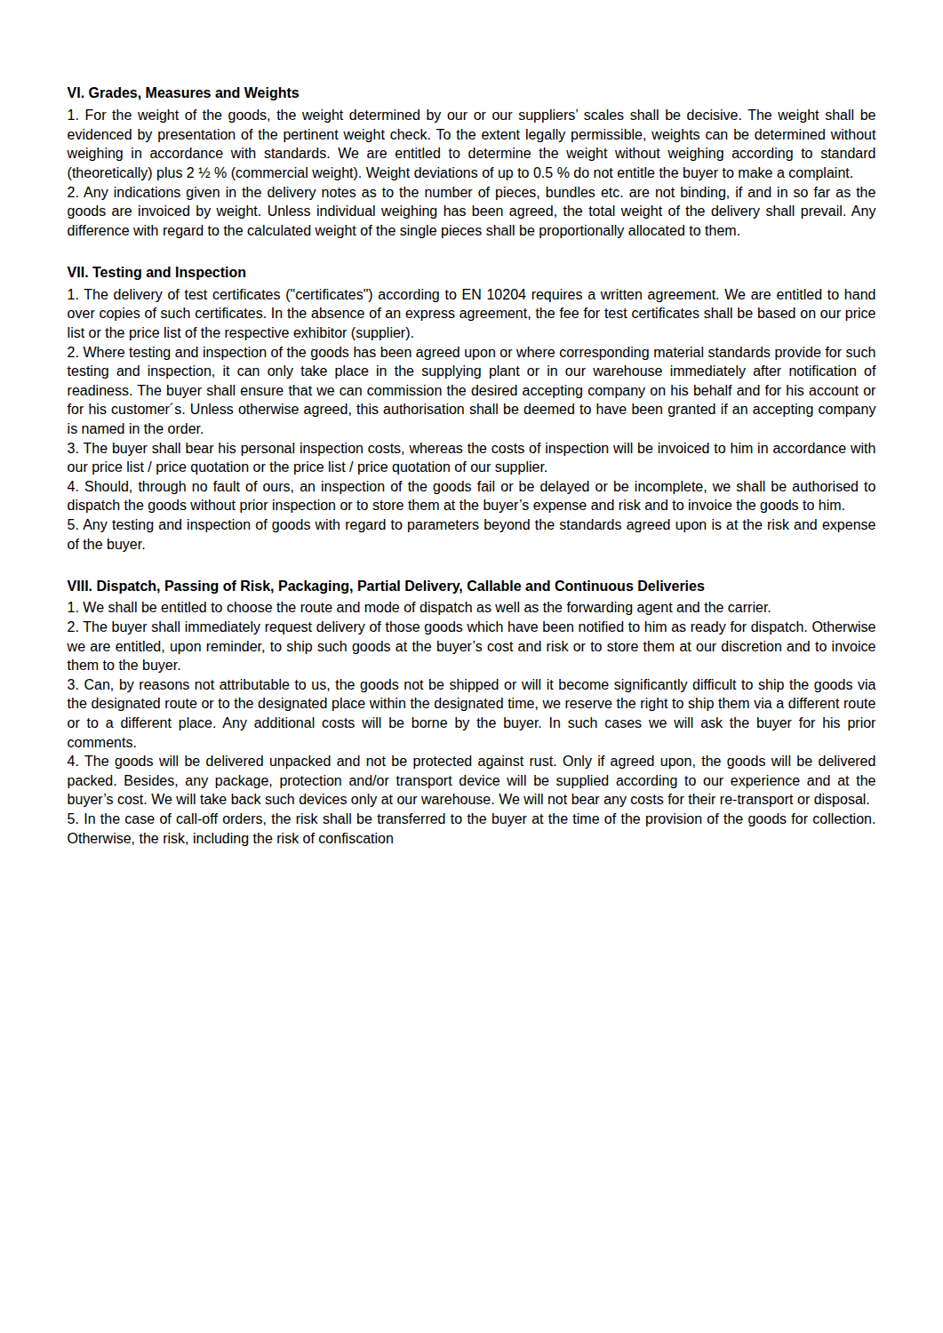VI. Grades, Measures and Weights
1. For the weight of the goods, the weight determined by our or our suppliers’ scales shall be decisive. The weight shall be evidenced by presentation of the pertinent weight check. To the extent legally permissible, weights can be determined without weighing in accordance with standards. We are entitled to determine the weight without weighing according to standard (theoretically) plus 2 ½ % (commercial weight). Weight deviations of up to 0.5 % do not entitle the buyer to make a complaint.
2. Any indications given in the delivery notes as to the number of pieces, bundles etc. are not binding, if and in so far as the goods are invoiced by weight. Unless individual weighing has been agreed, the total weight of the delivery shall prevail. Any difference with regard to the calculated weight of the single pieces shall be proportionally allocated to them.
VII. Testing and Inspection
1. The delivery of test certificates ("certificates") according to EN 10204 requires a written agreement. We are entitled to hand over copies of such certificates. In the absence of an express agreement, the fee for test certificates shall be based on our price list or the price list of the respective exhibitor (supplier).
2. Where testing and inspection of the goods has been agreed upon or where corresponding material standards provide for such testing and inspection, it can only take place in the supplying plant or in our warehouse immediately after notification of readiness. The buyer shall ensure that we can commission the desired accepting company on his behalf and for his account or for his customer´s. Unless otherwise agreed, this authorisation shall be deemed to have been granted if an accepting company is named in the order.
3. The buyer shall bear his personal inspection costs, whereas the costs of inspection will be invoiced to him in accordance with our price list / price quotation or the price list / price quotation of our supplier.
4. Should, through no fault of ours, an inspection of the goods fail or be delayed or be incomplete, we shall be authorised to dispatch the goods without prior inspection or to store them at the buyer’s expense and risk and to invoice the goods to him.
5. Any testing and inspection of goods with regard to parameters beyond the standards agreed upon is at the risk and expense of the buyer.
VIII. Dispatch, Passing of Risk, Packaging, Partial Delivery, Callable and Continuous Deliveries
1. We shall be entitled to choose the route and mode of dispatch as well as the forwarding agent and the carrier.
2. The buyer shall immediately request delivery of those goods which have been notified to him as ready for dispatch. Otherwise we are entitled, upon reminder, to ship such goods at the buyer’s cost and risk or to store them at our discretion and to invoice them to the buyer.
3. Can, by reasons not attributable to us, the goods not be shipped or will it become significantly difficult to ship the goods via the designated route or to the designated place within the designated time, we reserve the right to ship them via a different route or to a different place. Any additional costs will be borne by the buyer. In such cases we will ask the buyer for his prior comments.
4. The goods will be delivered unpacked and not be protected against rust. Only if agreed upon, the goods will be delivered packed. Besides, any package, protection and/or transport device will be supplied according to our experience and at the buyer’s cost. We will take back such devices only at our warehouse. We will not bear any costs for their re-transport or disposal.
5. In the case of call-off orders, the risk shall be transferred to the buyer at the time of the provision of the goods for collection. Otherwise, the risk, including the risk of confiscation